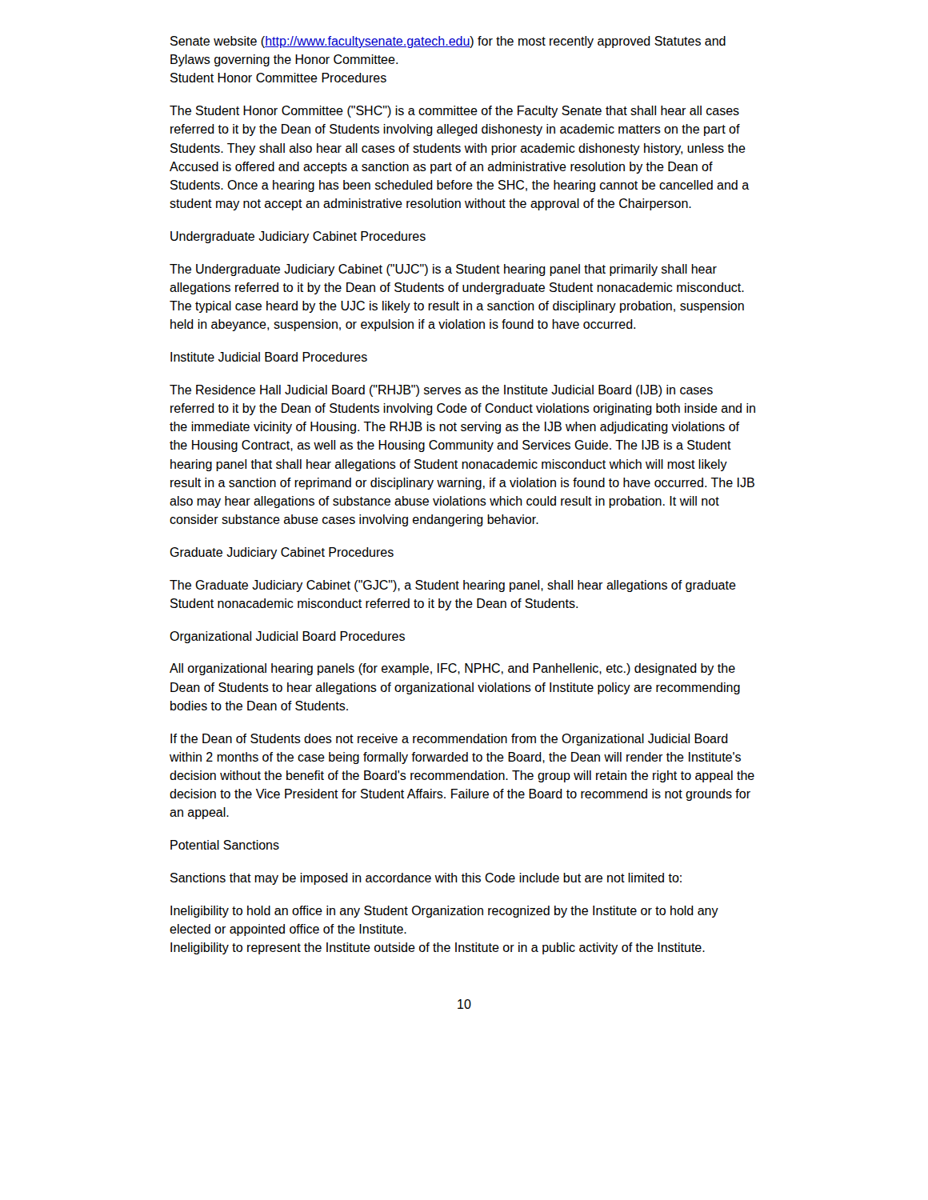Senate website (http://www.facultysenate.gatech.edu) for the most recently approved Statutes and Bylaws governing the Honor Committee.
Student Honor Committee Procedures
The Student Honor Committee ("SHC") is a committee of the Faculty Senate that shall hear all cases referred to it by the Dean of Students involving alleged dishonesty in academic matters on the part of Students. They shall also hear all cases of students with prior academic dishonesty history, unless the Accused is offered and accepts a sanction as part of an administrative resolution by the Dean of Students. Once a hearing has been scheduled before the SHC, the hearing cannot be cancelled and a student may not accept an administrative resolution without the approval of the Chairperson.
Undergraduate Judiciary Cabinet Procedures
The Undergraduate Judiciary Cabinet ("UJC") is a Student hearing panel that primarily shall hear allegations referred to it by the Dean of Students of undergraduate Student nonacademic misconduct. The typical case heard by the UJC is likely to result in a sanction of disciplinary probation, suspension held in abeyance, suspension, or expulsion if a violation is found to have occurred.
Institute Judicial Board Procedures
The Residence Hall Judicial Board ("RHJB") serves as the Institute Judicial Board (IJB) in cases referred to it by the Dean of Students involving Code of Conduct violations originating both inside and in the immediate vicinity of Housing. The RHJB is not serving as the IJB when adjudicating violations of the Housing Contract, as well as the Housing Community and Services Guide. The IJB is a Student hearing panel that shall hear allegations of Student nonacademic misconduct which will most likely result in a sanction of reprimand or disciplinary warning, if a violation is found to have occurred. The IJB also may hear allegations of substance abuse violations which could result in probation. It will not consider substance abuse cases involving endangering behavior.
Graduate Judiciary Cabinet Procedures
The Graduate Judiciary Cabinet ("GJC"), a Student hearing panel, shall hear allegations of graduate Student nonacademic misconduct referred to it by the Dean of Students.
Organizational Judicial Board Procedures
All organizational hearing panels (for example, IFC, NPHC, and Panhellenic, etc.) designated by the Dean of Students to hear allegations of organizational violations of Institute policy are recommending bodies to the Dean of Students.
If the Dean of Students does not receive a recommendation from the Organizational Judicial Board within 2 months of the case being formally forwarded to the Board, the Dean will render the Institute's decision without the benefit of the Board's recommendation. The group will retain the right to appeal the decision to the Vice President for Student Affairs. Failure of the Board to recommend is not grounds for an appeal.
Potential Sanctions
Sanctions that may be imposed in accordance with this Code include but are not limited to:
Ineligibility to hold an office in any Student Organization recognized by the Institute or to hold any elected or appointed office of the Institute.
Ineligibility to represent the Institute outside of the Institute or in a public activity of the Institute.
10